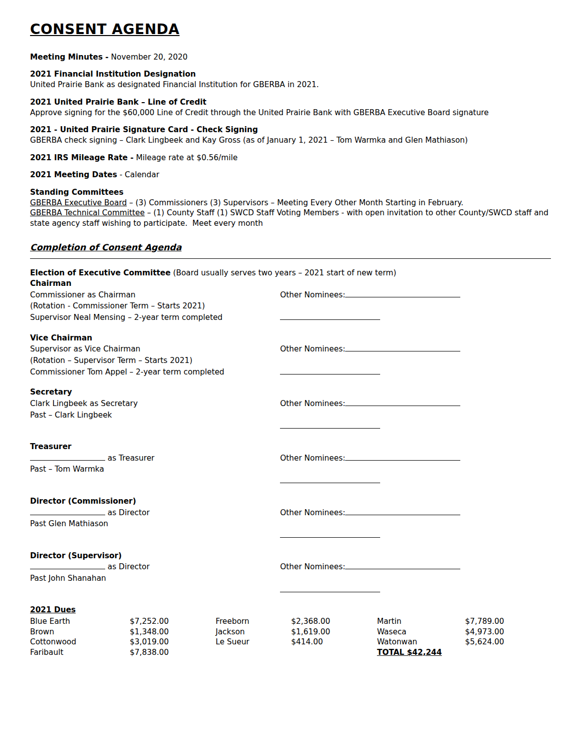CONSENT AGENDA
Meeting Minutes - November 20, 2020
2021 Financial Institution Designation
United Prairie Bank as designated Financial Institution for GBERBA in 2021.
2021 United Prairie Bank – Line of Credit
Approve signing for the $60,000 Line of Credit through the United Prairie Bank with GBERBA Executive Board signature
2021 - United Prairie Signature Card - Check Signing
GBERBA check signing – Clark Lingbeek and Kay Gross (as of January 1, 2021 – Tom Warmka and Glen Mathiason)
2021 IRS Mileage Rate - Mileage rate at $0.56/mile
2021 Meeting Dates - Calendar
Standing Committees
GBERBA Executive Board – (3) Commissioners (3) Supervisors – Meeting Every Other Month Starting in February.
GBERBA Technical Committee – (1) County Staff (1) SWCD Staff Voting Members - with open invitation to other County/SWCD staff and state agency staff wishing to participate. Meet every month
Completion of Consent Agenda
Election of Executive Committee (Board usually serves two years – 2021 start of new term)
Chairman
| Commissioner as Chairman | Other Nominees: |
| (Rotation - Commissioner Term – Starts 2021) | |
| Supervisor Neal Mensing – 2-year term completed | |
Vice Chairman
| Supervisor as Vice Chairman | Other Nominees: |
| (Rotation – Supervisor Term – Starts 2021) | |
| Commissioner Tom Appel – 2-year term completed | |
Secretary
| Clark Lingbeek as Secretary | Other Nominees: |
| Past – Clark Lingbeek | |
Treasurer
| as Treasurer | Other Nominees: |
| Past – Tom Warmka | |
Director (Commissioner)
| as Director | Other Nominees: |
| Past Glen Mathiason | |
Director (Supervisor)
| as Director | Other Nominees: |
| Past John Shanahan | |
2021 Dues
| Blue Earth | $7,252.00 | Freeborn | $2,368.00 | Martin | $7,789.00 |
| Brown | $1,348.00 | Jackson | $1,619.00 | Waseca | $4,973.00 |
| Cottonwood | $3,019.00 | Le Sueur | $414.00 | Watonwan | $5,624.00 |
| Faribault | $7,838.00 | | | TOTAL $42,244 |